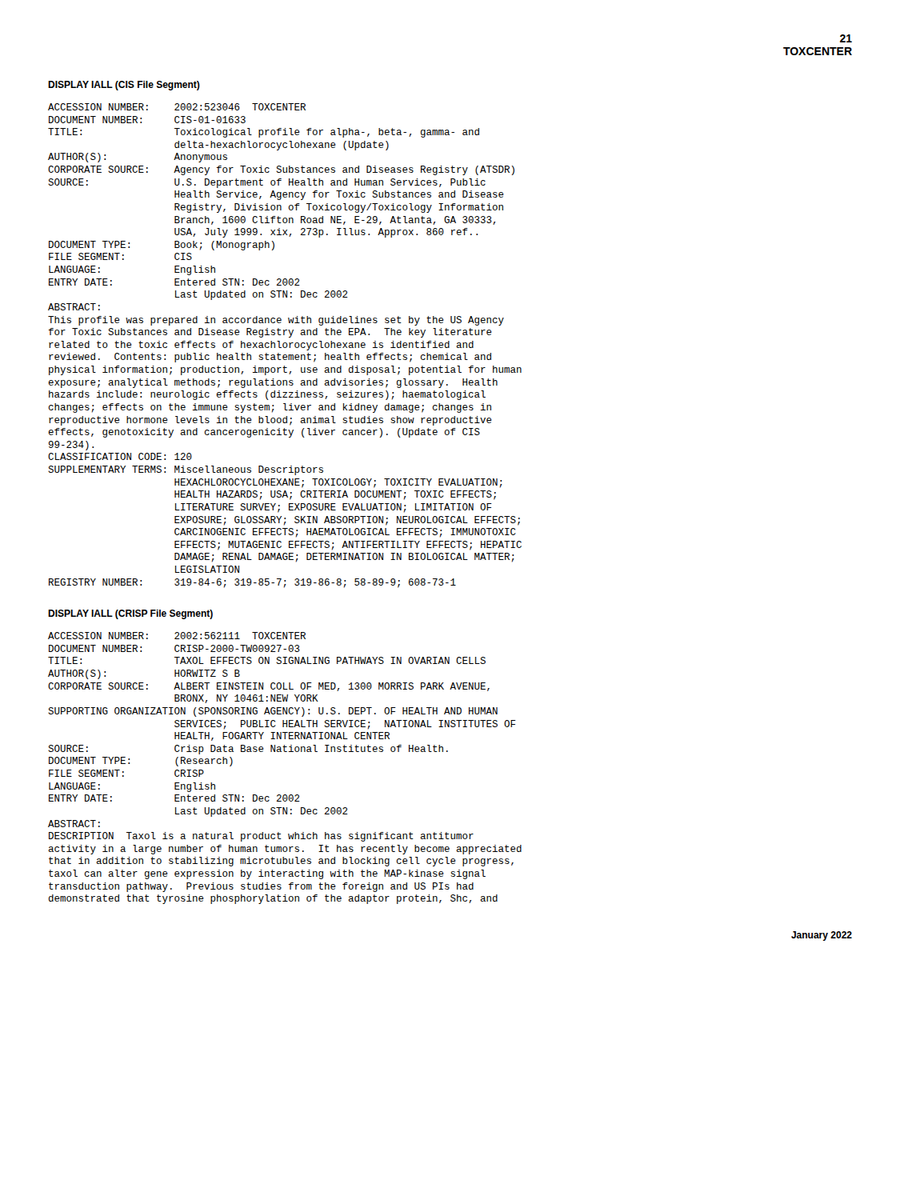21
TOXCENTER
DISPLAY IALL (CIS File Segment)
ACCESSION NUMBER:    2002:523046  TOXCENTER
DOCUMENT NUMBER:     CIS-01-01633
TITLE:               Toxicological profile for alpha-, beta-, gamma- and
                     delta-hexachlorocyclohexane (Update)
AUTHOR(S):           Anonymous
CORPORATE SOURCE:    Agency for Toxic Substances and Diseases Registry (ATSDR)
SOURCE:              U.S. Department of Health and Human Services, Public
                     Health Service, Agency for Toxic Substances and Disease
                     Registry, Division of Toxicology/Toxicology Information
                     Branch, 1600 Clifton Road NE, E-29, Atlanta, GA 30333,
                     USA, July 1999. xix, 273p. Illus. Approx. 860 ref..
DOCUMENT TYPE:       Book; (Monograph)
FILE SEGMENT:        CIS
LANGUAGE:            English
ENTRY DATE:          Entered STN: Dec 2002
                     Last Updated on STN: Dec 2002
ABSTRACT:
This profile was prepared in accordance with guidelines set by the US Agency
for Toxic Substances and Disease Registry and the EPA.  The key literature
related to the toxic effects of hexachlorocyclohexane is identified and
reviewed.  Contents: public health statement; health effects; chemical and
physical information; production, import, use and disposal; potential for human
exposure; analytical methods; regulations and advisories; glossary.  Health
hazards include: neurologic effects (dizziness, seizures); haematological
changes; effects on the immune system; liver and kidney damage; changes in
reproductive hormone levels in the blood; animal studies show reproductive
effects, genotoxicity and cancerogenicity (liver cancer). (Update of CIS
99-234).
CLASSIFICATION CODE: 120
SUPPLEMENTARY TERMS: Miscellaneous Descriptors
                     HEXACHLOROCYCLOHEXANE; TOXICOLOGY; TOXICITY EVALUATION;
                     HEALTH HAZARDS; USA; CRITERIA DOCUMENT; TOXIC EFFECTS;
                     LITERATURE SURVEY; EXPOSURE EVALUATION; LIMITATION OF
                     EXPOSURE; GLOSSARY; SKIN ABSORPTION; NEUROLOGICAL EFFECTS;
                     CARCINOGENIC EFFECTS; HAEMATOLOGICAL EFFECTS; IMMUNOTOXIC
                     EFFECTS; MUTAGENIC EFFECTS; ANTIFERTILITY EFFECTS; HEPATIC
                     DAMAGE; RENAL DAMAGE; DETERMINATION IN BIOLOGICAL MATTER;
                     LEGISLATION
REGISTRY NUMBER:     319-84-6; 319-85-7; 319-86-8; 58-89-9; 608-73-1
DISPLAY IALL (CRISP File Segment)
ACCESSION NUMBER:    2002:562111  TOXCENTER
DOCUMENT NUMBER:     CRISP-2000-TW00927-03
TITLE:               TAXOL EFFECTS ON SIGNALING PATHWAYS IN OVARIAN CELLS
AUTHOR(S):           HORWITZ S B
CORPORATE SOURCE:    ALBERT EINSTEIN COLL OF MED, 1300 MORRIS PARK AVENUE,
                     BRONX, NY 10461:NEW YORK
SUPPORTING ORGANIZATION (SPONSORING AGENCY): U.S. DEPT. OF HEALTH AND HUMAN
                     SERVICES;  PUBLIC HEALTH SERVICE;  NATIONAL INSTITUTES OF
                     HEALTH, FOGARTY INTERNATIONAL CENTER
SOURCE:              Crisp Data Base National Institutes of Health.
DOCUMENT TYPE:       (Research)
FILE SEGMENT:        CRISP
LANGUAGE:            English
ENTRY DATE:          Entered STN: Dec 2002
                     Last Updated on STN: Dec 2002
ABSTRACT:
DESCRIPTION  Taxol is a natural product which has significant antitumor
activity in a large number of human tumors.  It has recently become appreciated
that in addition to stabilizing microtubules and blocking cell cycle progress,
taxol can alter gene expression by interacting with the MAP-kinase signal
transduction pathway.  Previous studies from the foreign and US PIs had
demonstrated that tyrosine phosphorylation of the adaptor protein, Shc, and
January 2022